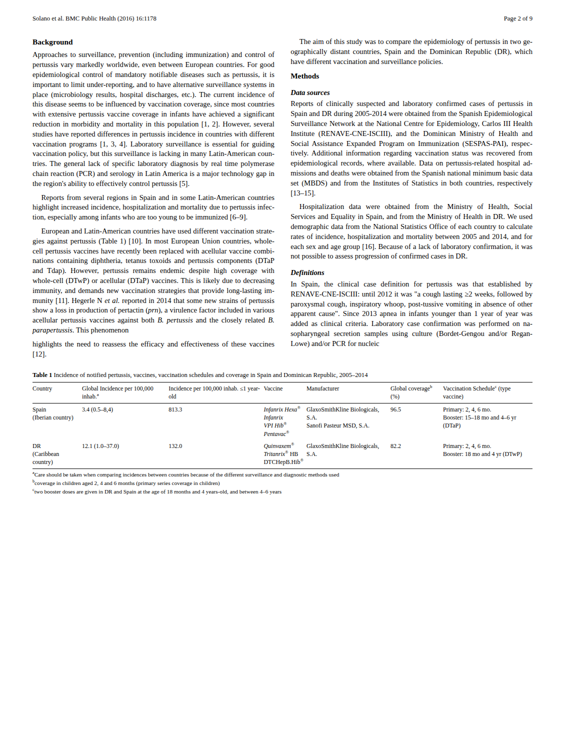Solano et al. BMC Public Health (2016) 16:1178 Page 2 of 9
Background
Approaches to surveillance, prevention (including immunization) and control of pertussis vary markedly worldwide, even between European countries. For good epidemiological control of mandatory notifiable diseases such as pertussis, it is important to limit under-reporting, and to have alternative surveillance systems in place (microbiology results, hospital discharges, etc.). The current incidence of this disease seems to be influenced by vaccination coverage, since most countries with extensive pertussis vaccine coverage in infants have achieved a significant reduction in morbidity and mortality in this population [1, 2]. However, several studies have reported differences in pertussis incidence in countries with different vaccination programs [1, 3, 4]. Laboratory surveillance is essential for guiding vaccination policy, but this surveillance is lacking in many Latin-American countries. The general lack of specific laboratory diagnosis by real time polymerase chain reaction (PCR) and serology in Latin America is a major technology gap in the region's ability to effectively control pertussis [5].
Reports from several regions in Spain and in some Latin-American countries highlight increased incidence, hospitalization and mortality due to pertussis infection, especially among infants who are too young to be immunized [6–9].
European and Latin-American countries have used different vaccination strategies against pertussis (Table 1) [10]. In most European Union countries, whole-cell pertussis vaccines have recently been replaced with acellular vaccine combinations containing diphtheria, tetanus toxoids and pertussis components (DTaP and Tdap). However, pertussis remains endemic despite high coverage with whole-cell (DTwP) or acellular (DTaP) vaccines. This is likely due to decreasing immunity, and demands new vaccination strategies that provide long-lasting immunity [11]. Hegerle N et al. reported in 2014 that some new strains of pertussis show a loss in production of pertactin (prn), a virulence factor included in various acellular pertussis vaccines against both B. pertussis and the closely related B. parapertussis. This phenomenon
highlights the need to reassess the efficacy and effectiveness of these vaccines [12].
The aim of this study was to compare the epidemiology of pertussis in two geographically distant countries, Spain and the Dominican Republic (DR), which have different vaccination and surveillance policies.
Methods
Data sources
Reports of clinically suspected and laboratory confirmed cases of pertussis in Spain and DR during 2005-2014 were obtained from the Spanish Epidemiological Surveillance Network at the National Centre for Epidemiology, Carlos III Health Institute (RENAVE-CNE-ISCIII), and the Dominican Ministry of Health and Social Assistance Expanded Program on Immunization (SESPAS-PAI), respectively. Additional information regarding vaccination status was recovered from epidemiological records, where available. Data on pertussis-related hospital admissions and deaths were obtained from the Spanish national minimum basic data set (MBDS) and from the Institutes of Statistics in both countries, respectively [13–15].
Hospitalization data were obtained from the Ministry of Health, Social Services and Equality in Spain, and from the Ministry of Health in DR. We used demographic data from the National Statistics Office of each country to calculate rates of incidence, hospitalization and mortality between 2005 and 2014, and for each sex and age group [16]. Because of a lack of laboratory confirmation, it was not possible to assess progression of confirmed cases in DR.
Definitions
In Spain, the clinical case definition for pertussis was that established by RENAVE-CNE-ISCIII: until 2012 it was "a cough lasting ≥2 weeks, followed by paroxysmal cough, inspiratory whoop, post-tussive vomiting in absence of other apparent cause". Since 2013 apnea in infants younger than 1 year of year was added as clinical criteria. Laboratory case confirmation was performed on nasopharyngeal secretion samples using culture (Bordet-Gengou and/or Regan-Lowe) and/or PCR for nucleic
Table 1 Incidence of notified pertussis, vaccines, vaccination schedules and coverage in Spain and Dominican Republic, 2005–2014
| Country | Global Incidence per 100,000 inhab. a | Incidence per 100,000 inhab. ≤1 year-old | Vaccine | Manufacturer | Global coverage b (%) | Vaccination Schedule c (type vaccine) |
| --- | --- | --- | --- | --- | --- | --- |
| Spain (Iberian country) | 3.4 (0.5–8,4) | 813.3 | Infanrix Hexa ® Infanrix VPI Hib ® Pentavac ® | GlaxoSmithKline Biologicals, S.A. Sanofi Pasteur MSD, S.A. | 96.5 | Primary: 2, 4, 6 mo. Booster: 15–18 mo and 4–6 yr (DTaP) |
| DR (Caribbean country) | 12.1 (1.0–37.0) | 132.0 | Quinvaxem ® Tritanrix ® HB DTCHepB.Hib ® | GlaxoSmithKline Biologicals, S.A. | 82.2 | Primary: 2, 4, 6 mo. Booster: 18 mo and 4 yr (DTwP) |
aCare should be taken when comparing incidences between countries because of the different surveillance and diagnostic methods used
bcoverage in children aged 2, 4 and 6 months (primary series coverage in children)
ctwo booster doses are given in DR and Spain at the age of 18 months and 4 years-old, and between 4–6 years